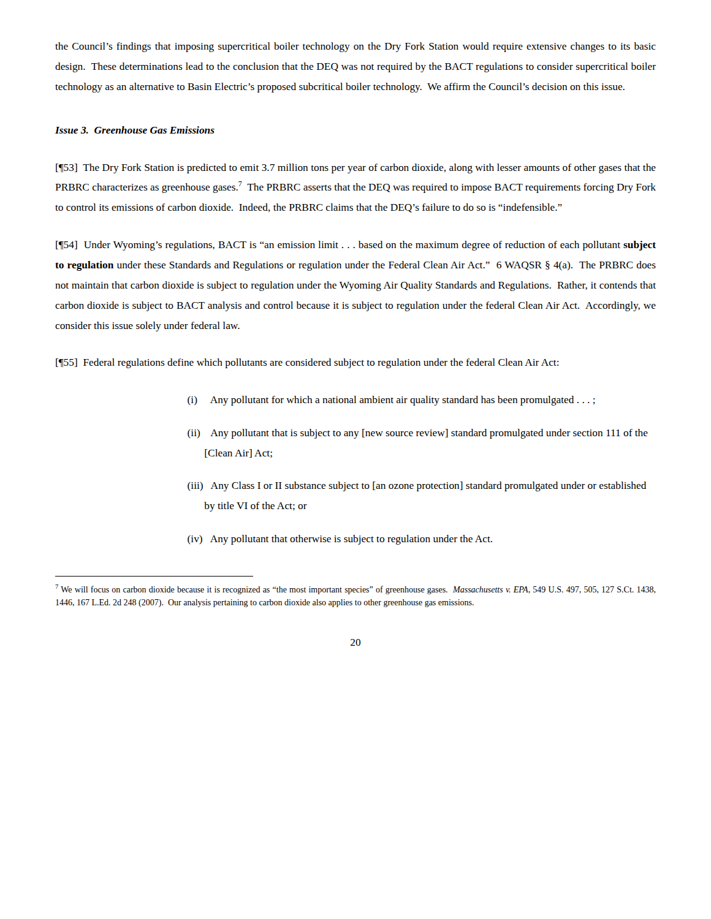the Council’s findings that imposing supercritical boiler technology on the Dry Fork Station would require extensive changes to its basic design. These determinations lead to the conclusion that the DEQ was not required by the BACT regulations to consider supercritical boiler technology as an alternative to Basin Electric’s proposed subcritical boiler technology. We affirm the Council’s decision on this issue.
Issue 3. Greenhouse Gas Emissions
[¶53] The Dry Fork Station is predicted to emit 3.7 million tons per year of carbon dioxide, along with lesser amounts of other gases that the PRBRC characterizes as greenhouse gases.7 The PRBRC asserts that the DEQ was required to impose BACT requirements forcing Dry Fork to control its emissions of carbon dioxide. Indeed, the PRBRC claims that the DEQ’s failure to do so is “indefensible.”
[¶54] Under Wyoming’s regulations, BACT is “an emission limit . . . based on the maximum degree of reduction of each pollutant subject to regulation under these Standards and Regulations or regulation under the Federal Clean Air Act.” 6 WAQSR § 4(a). The PRBRC does not maintain that carbon dioxide is subject to regulation under the Wyoming Air Quality Standards and Regulations. Rather, it contends that carbon dioxide is subject to BACT analysis and control because it is subject to regulation under the federal Clean Air Act. Accordingly, we consider this issue solely under federal law.
[¶55] Federal regulations define which pollutants are considered subject to regulation under the federal Clean Air Act:
(i) Any pollutant for which a national ambient air quality standard has been promulgated . . . ;
(ii) Any pollutant that is subject to any [new source review] standard promulgated under section 111 of the [Clean Air] Act;
(iii) Any Class I or II substance subject to [an ozone protection] standard promulgated under or established by title VI of the Act; or
(iv) Any pollutant that otherwise is subject to regulation under the Act.
7 We will focus on carbon dioxide because it is recognized as “the most important species” of greenhouse gases. Massachusetts v. EPA, 549 U.S. 497, 505, 127 S.Ct. 1438, 1446, 167 L.Ed. 2d 248 (2007). Our analysis pertaining to carbon dioxide also applies to other greenhouse gas emissions.
20